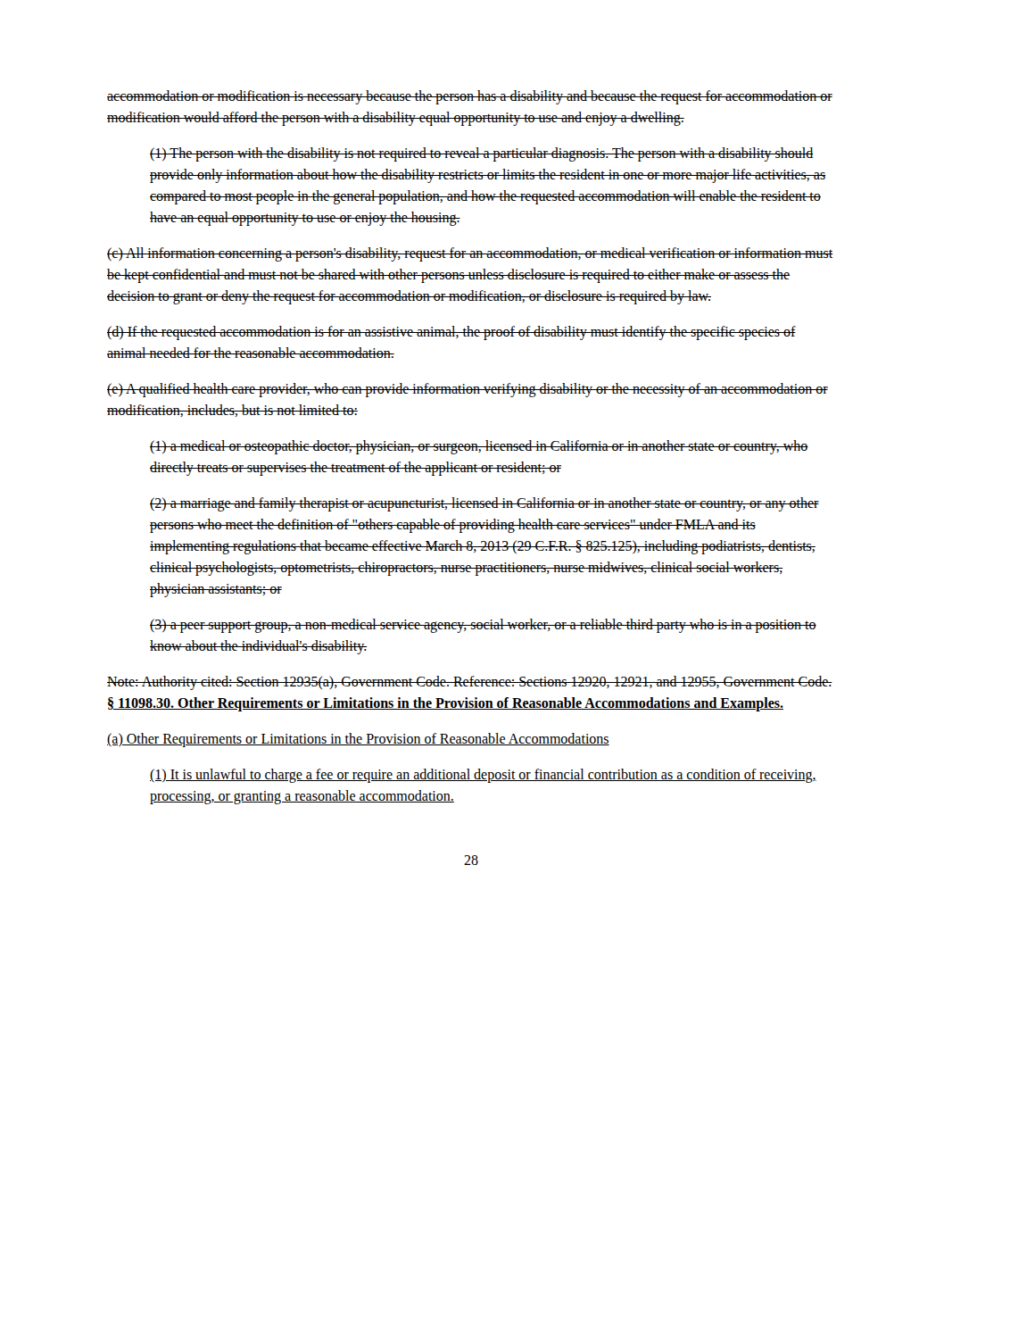accommodation or modification is necessary because the person has a disability and because the request for accommodation or modification would afford the person with a disability equal opportunity to use and enjoy a dwelling.
(1) The person with the disability is not required to reveal a particular diagnosis. The person with a disability should provide only information about how the disability restricts or limits the resident in one or more major life activities, as compared to most people in the general population, and how the requested accommodation will enable the resident to have an equal opportunity to use or enjoy the housing.
(c) All information concerning a person's disability, request for an accommodation, or medical verification or information must be kept confidential and must not be shared with other persons unless disclosure is required to either make or assess the decision to grant or deny the request for accommodation or modification, or disclosure is required by law.
(d) If the requested accommodation is for an assistive animal, the proof of disability must identify the specific species of animal needed for the reasonable accommodation.
(e) A qualified health care provider, who can provide information verifying disability or the necessity of an accommodation or modification, includes, but is not limited to:
(1) a medical or osteopathic doctor, physician, or surgeon, licensed in California or in another state or country, who directly treats or supervises the treatment of the applicant or resident; or
(2) a marriage and family therapist or acupuncturist, licensed in California or in another state or country, or any other persons who meet the definition of "others capable of providing health care services" under FMLA and its implementing regulations that became effective March 8, 2013 (29 C.F.R. § 825.125), including podiatrists, dentists, clinical psychologists, optometrists, chiropractors, nurse practitioners, nurse midwives, clinical social workers, physician assistants; or
(3) a peer support group, a non-medical service agency, social worker, or a reliable third party who is in a position to know about the individual's disability.
Note: Authority cited: Section 12935(a), Government Code. Reference: Sections 12920, 12921, and 12955, Government Code.
§ 11098.30. Other Requirements or Limitations in the Provision of Reasonable Accommodations and Examples.
(a) Other Requirements or Limitations in the Provision of Reasonable Accommodations
(1) It is unlawful to charge a fee or require an additional deposit or financial contribution as a condition of receiving, processing, or granting a reasonable accommodation.
28